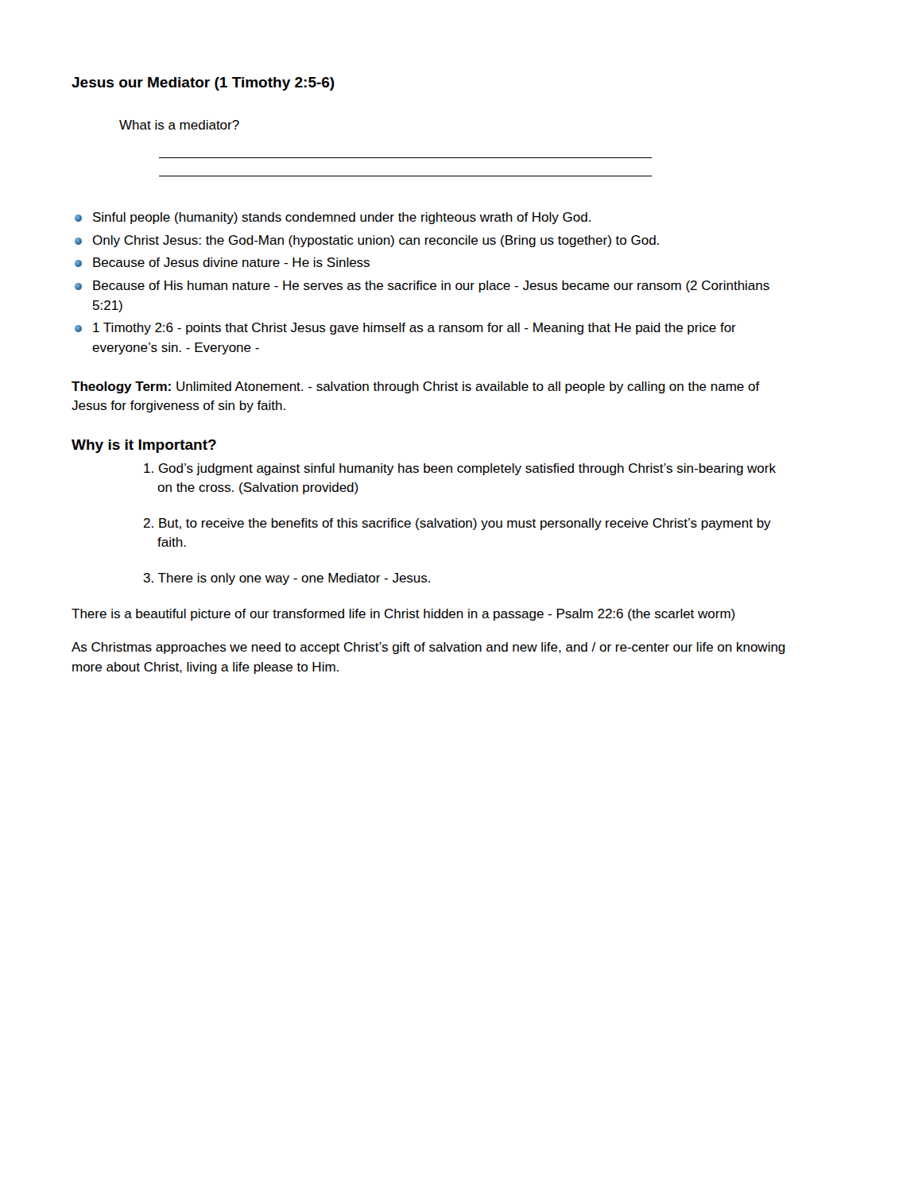Jesus our Mediator (1 Timothy 2:5-6)
What is a mediator?
Sinful people (humanity) stands condemned under the righteous wrath of Holy God.
Only Christ Jesus: the God-Man (hypostatic union) can reconcile us (Bring us together) to God.
Because of Jesus divine nature - He is Sinless
Because of His human nature - He serves as the sacrifice in our place - Jesus became our ransom (2 Corinthians 5:21)
1 Timothy 2:6 - points that Christ Jesus gave himself as a ransom for all - Meaning that He paid the price for everyone’s sin. - Everyone -
Theology Term: Unlimited Atonement. - salvation through Christ is available to all people by calling on the name of Jesus for forgiveness of sin by faith.
Why is it Important?
1. God’s judgment against sinful humanity has been completely satisfied through Christ’s sin-bearing work on the cross. (Salvation provided)
2. But, to receive the benefits of this sacrifice (salvation) you must personally receive Christ’s payment by faith.
3. There is only one way - one Mediator - Jesus.
There is a beautiful picture of our transformed life in Christ hidden in a passage - Psalm 22:6 (the scarlet worm)
As Christmas approaches we need to accept Christ’s gift of salvation and new life, and / or re-center our life on knowing more about Christ, living a life please to Him.